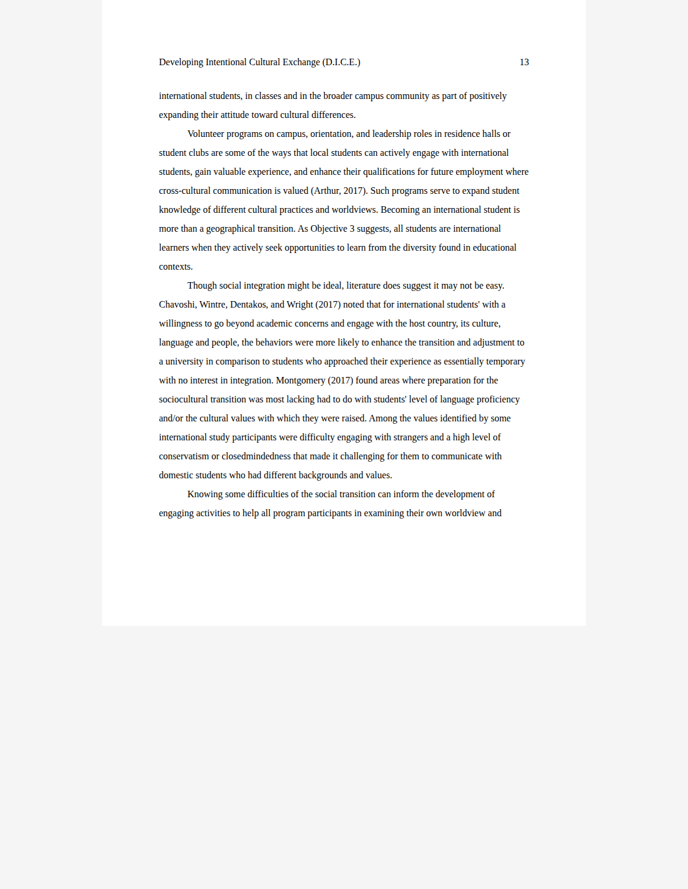Developing Intentional Cultural Exchange (D.I.C.E.) 13
international students, in classes and in the broader campus community as part of positively expanding their attitude toward cultural differences.
Volunteer programs on campus, orientation, and leadership roles in residence halls or student clubs are some of the ways that local students can actively engage with international students, gain valuable experience, and enhance their qualifications for future employment where cross-cultural communication is valued (Arthur, 2017). Such programs serve to expand student knowledge of different cultural practices and worldviews. Becoming an international student is more than a geographical transition. As Objective 3 suggests, all students are international learners when they actively seek opportunities to learn from the diversity found in educational contexts.
Though social integration might be ideal, literature does suggest it may not be easy. Chavoshi, Wintre, Dentakos, and Wright (2017) noted that for international students' with a willingness to go beyond academic concerns and engage with the host country, its culture, language and people, the behaviors were more likely to enhance the transition and adjustment to a university in comparison to students who approached their experience as essentially temporary with no interest in integration. Montgomery (2017) found areas where preparation for the sociocultural transition was most lacking had to do with students' level of language proficiency and/or the cultural values with which they were raised. Among the values identified by some international study participants were difficulty engaging with strangers and a high level of conservatism or closedmindedness that made it challenging for them to communicate with domestic students who had different backgrounds and values.
Knowing some difficulties of the social transition can inform the development of engaging activities to help all program participants in examining their own worldview and